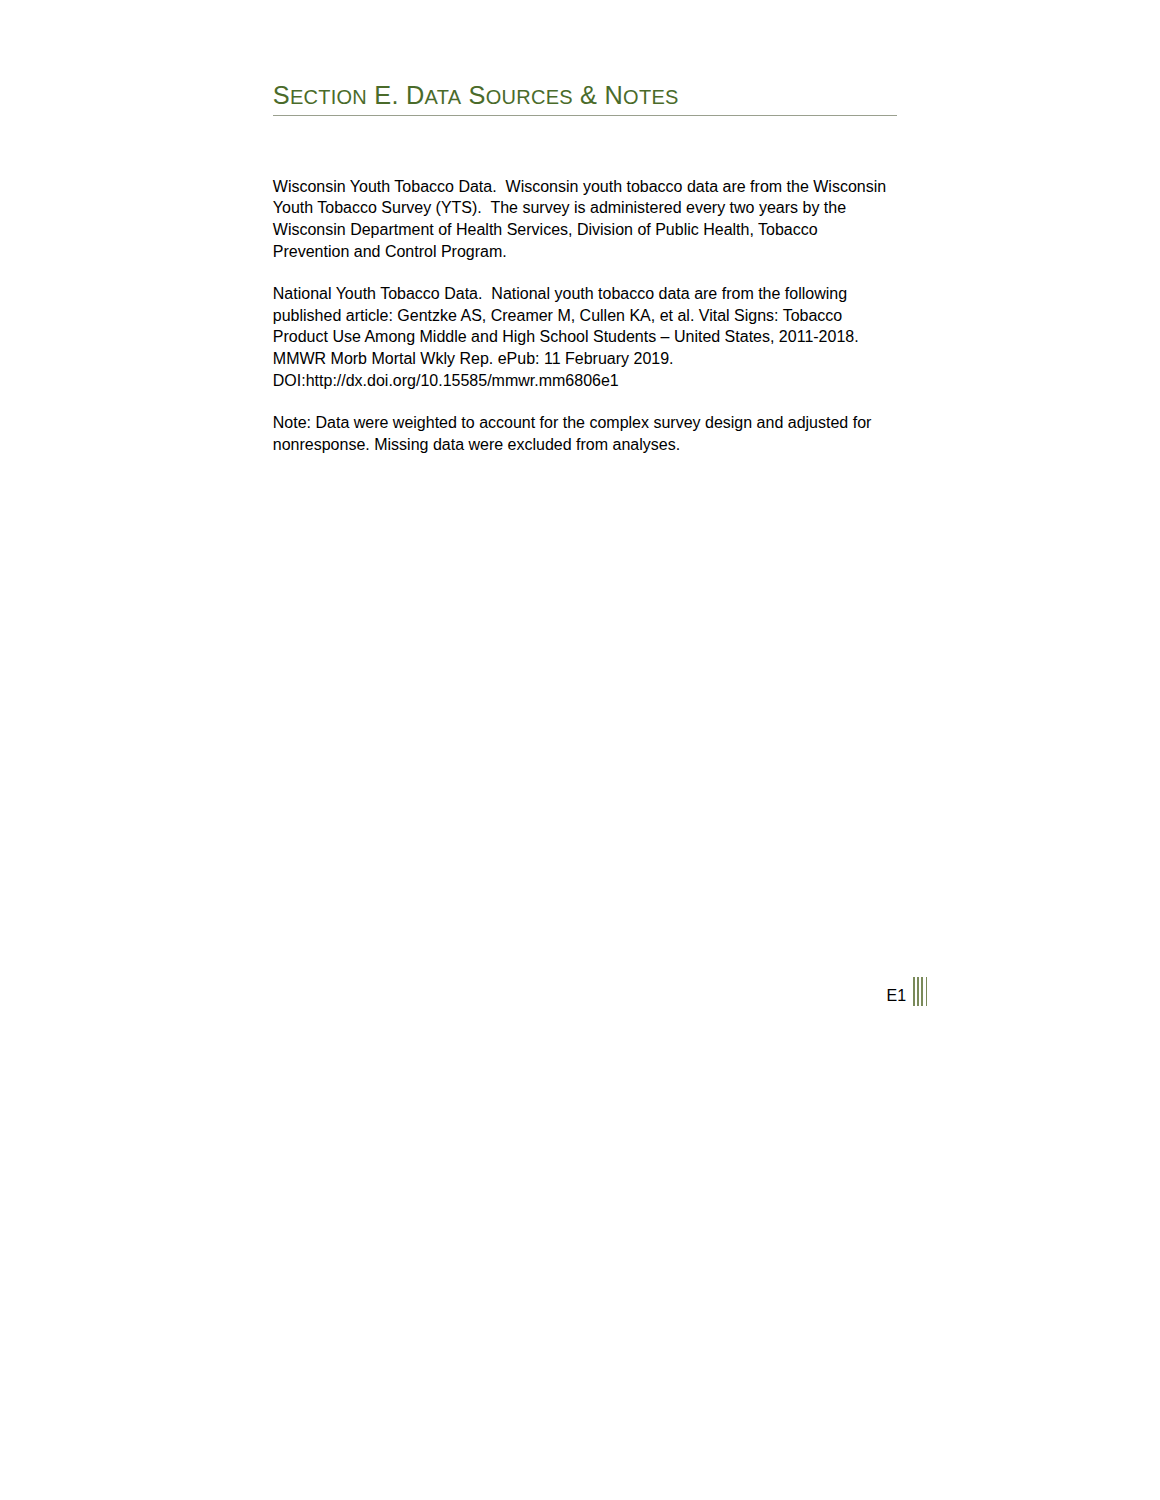SECTION E. DATA SOURCES & NOTES
Wisconsin Youth Tobacco Data. Wisconsin youth tobacco data are from the Wisconsin Youth Tobacco Survey (YTS). The survey is administered every two years by the Wisconsin Department of Health Services, Division of Public Health, Tobacco Prevention and Control Program.
National Youth Tobacco Data. National youth tobacco data are from the following published article: Gentzke AS, Creamer M, Cullen KA, et al. Vital Signs: Tobacco Product Use Among Middle and High School Students – United States, 2011-2018. MMWR Morb Mortal Wkly Rep. ePub: 11 February 2019. DOI:http://dx.doi.org/10.15585/mmwr.mm6806e1
Note: Data were weighted to account for the complex survey design and adjusted for nonresponse. Missing data were excluded from analyses.
E1